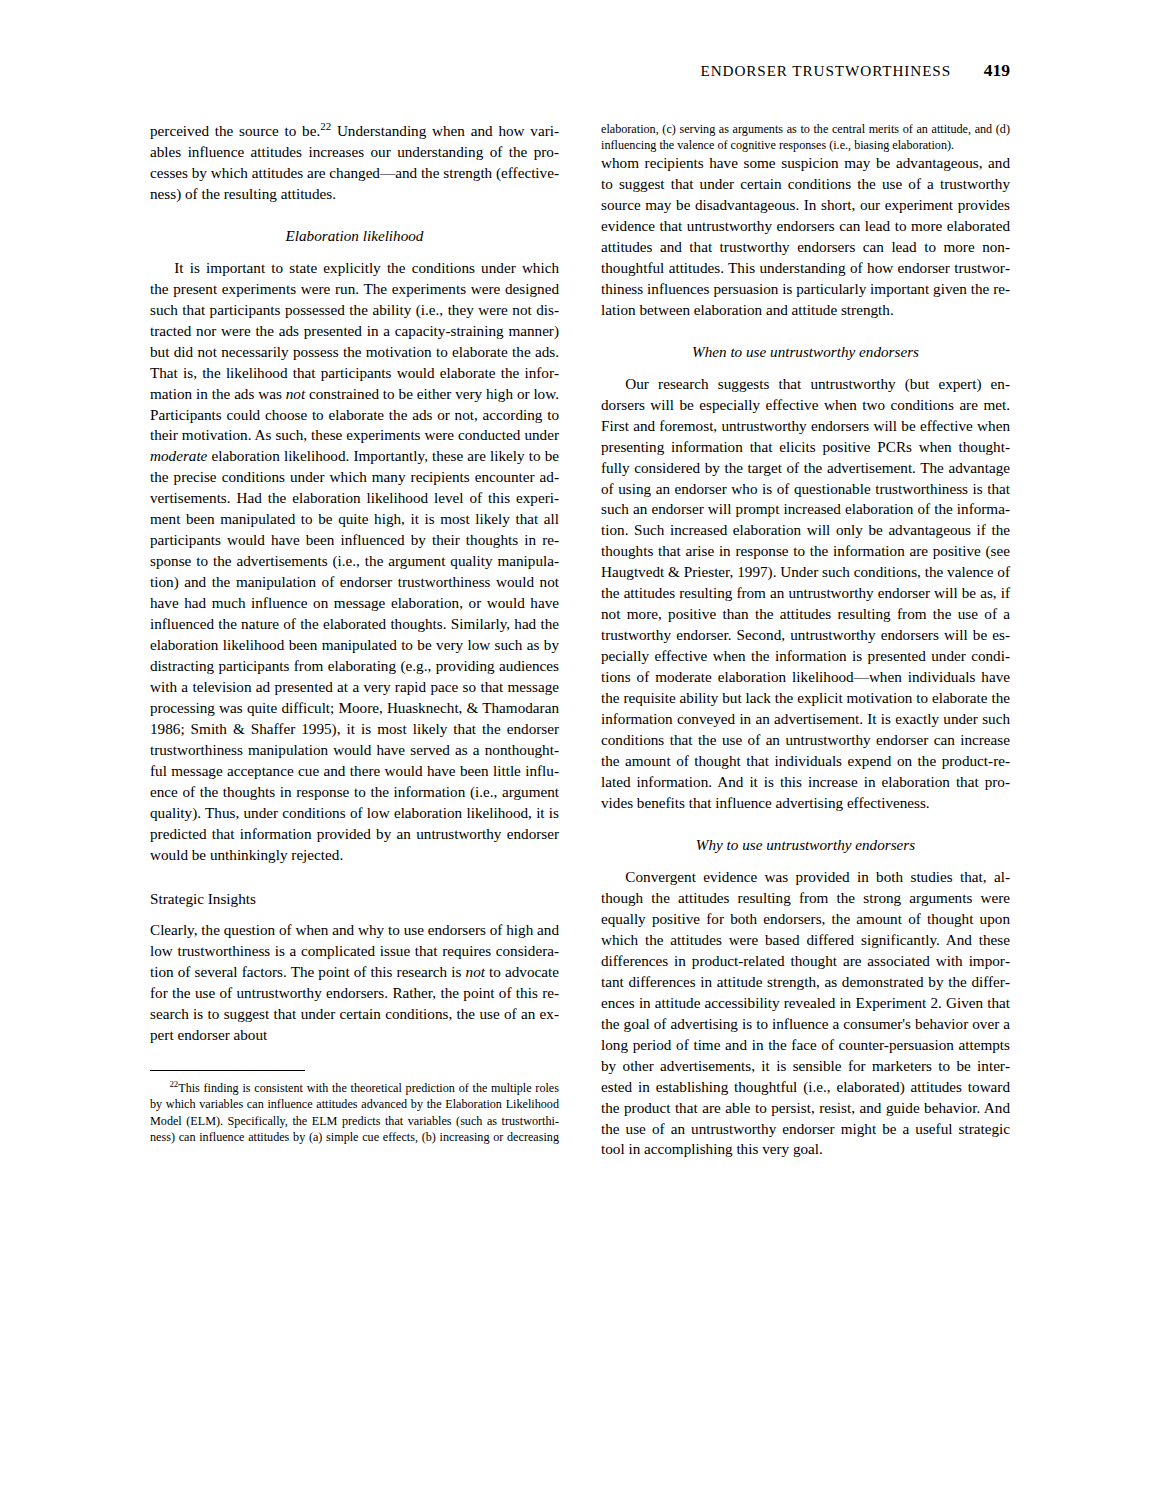ENDORSER TRUSTWORTHINESS 419
perceived the source to be.22 Understanding when and how variables influence attitudes increases our understanding of the processes by which attitudes are changed—and the strength (effectiveness) of the resulting attitudes.
Elaboration likelihood
It is important to state explicitly the conditions under which the present experiments were run. The experiments were designed such that participants possessed the ability (i.e., they were not distracted nor were the ads presented in a capacity-straining manner) but did not necessarily possess the motivation to elaborate the ads. That is, the likelihood that participants would elaborate the information in the ads was not constrained to be either very high or low. Participants could choose to elaborate the ads or not, according to their motivation. As such, these experiments were conducted under moderate elaboration likelihood. Importantly, these are likely to be the precise conditions under which many recipients encounter advertisements. Had the elaboration likelihood level of this experiment been manipulated to be quite high, it is most likely that all participants would have been influenced by their thoughts in response to the advertisements (i.e., the argument quality manipulation) and the manipulation of endorser trustworthiness would not have had much influence on message elaboration, or would have influenced the nature of the elaborated thoughts. Similarly, had the elaboration likelihood been manipulated to be very low such as by distracting participants from elaborating (e.g., providing audiences with a television ad presented at a very rapid pace so that message processing was quite difficult; Moore, Huasknecht, & Thamodaran 1986; Smith & Shaffer 1995), it is most likely that the endorser trustworthiness manipulation would have served as a nonthoughtful message acceptance cue and there would have been little influence of the thoughts in response to the information (i.e., argument quality). Thus, under conditions of low elaboration likelihood, it is predicted that information provided by an untrustworthy endorser would be unthinkingly rejected.
Strategic Insights
Clearly, the question of when and why to use endorsers of high and low trustworthiness is a complicated issue that requires consideration of several factors. The point of this research is not to advocate for the use of untrustworthy endorsers. Rather, the point of this research is to suggest that under certain conditions, the use of an expert endorser about
22This finding is consistent with the theoretical prediction of the multiple roles by which variables can influence attitudes advanced by the Elaboration Likelihood Model (ELM). Specifically, the ELM predicts that variables (such as trustworthiness) can influence attitudes by (a) simple cue effects, (b) increasing or decreasing elaboration, (c) serving as arguments as to the central merits of an attitude, and (d) influencing the valence of cognitive responses (i.e., biasing elaboration).
whom recipients have some suspicion may be advantageous, and to suggest that under certain conditions the use of a trustworthy source may be disadvantageous. In short, our experiment provides evidence that untrustworthy endorsers can lead to more elaborated attitudes and that trustworthy endorsers can lead to more nonthoughtful attitudes. This understanding of how endorser trustworthiness influences persuasion is particularly important given the relation between elaboration and attitude strength.
When to use untrustworthy endorsers
Our research suggests that untrustworthy (but expert) endorsers will be especially effective when two conditions are met. First and foremost, untrustworthy endorsers will be effective when presenting information that elicits positive PCRs when thoughtfully considered by the target of the advertisement. The advantage of using an endorser who is of questionable trustworthiness is that such an endorser will prompt increased elaboration of the information. Such increased elaboration will only be advantageous if the thoughts that arise in response to the information are positive (see Haugtvedt & Priester, 1997). Under such conditions, the valence of the attitudes resulting from an untrustworthy endorser will be as, if not more, positive than the attitudes resulting from the use of a trustworthy endorser. Second, untrustworthy endorsers will be especially effective when the information is presented under conditions of moderate elaboration likelihood—when individuals have the requisite ability but lack the explicit motivation to elaborate the information conveyed in an advertisement. It is exactly under such conditions that the use of an untrustworthy endorser can increase the amount of thought that individuals expend on the product-related information. And it is this increase in elaboration that provides benefits that influence advertising effectiveness.
Why to use untrustworthy endorsers
Convergent evidence was provided in both studies that, although the attitudes resulting from the strong arguments were equally positive for both endorsers, the amount of thought upon which the attitudes were based differed significantly. And these differences in product-related thought are associated with important differences in attitude strength, as demonstrated by the differences in attitude accessibility revealed in Experiment 2. Given that the goal of advertising is to influence a consumer's behavior over a long period of time and in the face of counter-persuasion attempts by other advertisements, it is sensible for marketers to be interested in establishing thoughtful (i.e., elaborated) attitudes toward the product that are able to persist, resist, and guide behavior. And the use of an untrustworthy endorser might be a useful strategic tool in accomplishing this very goal.